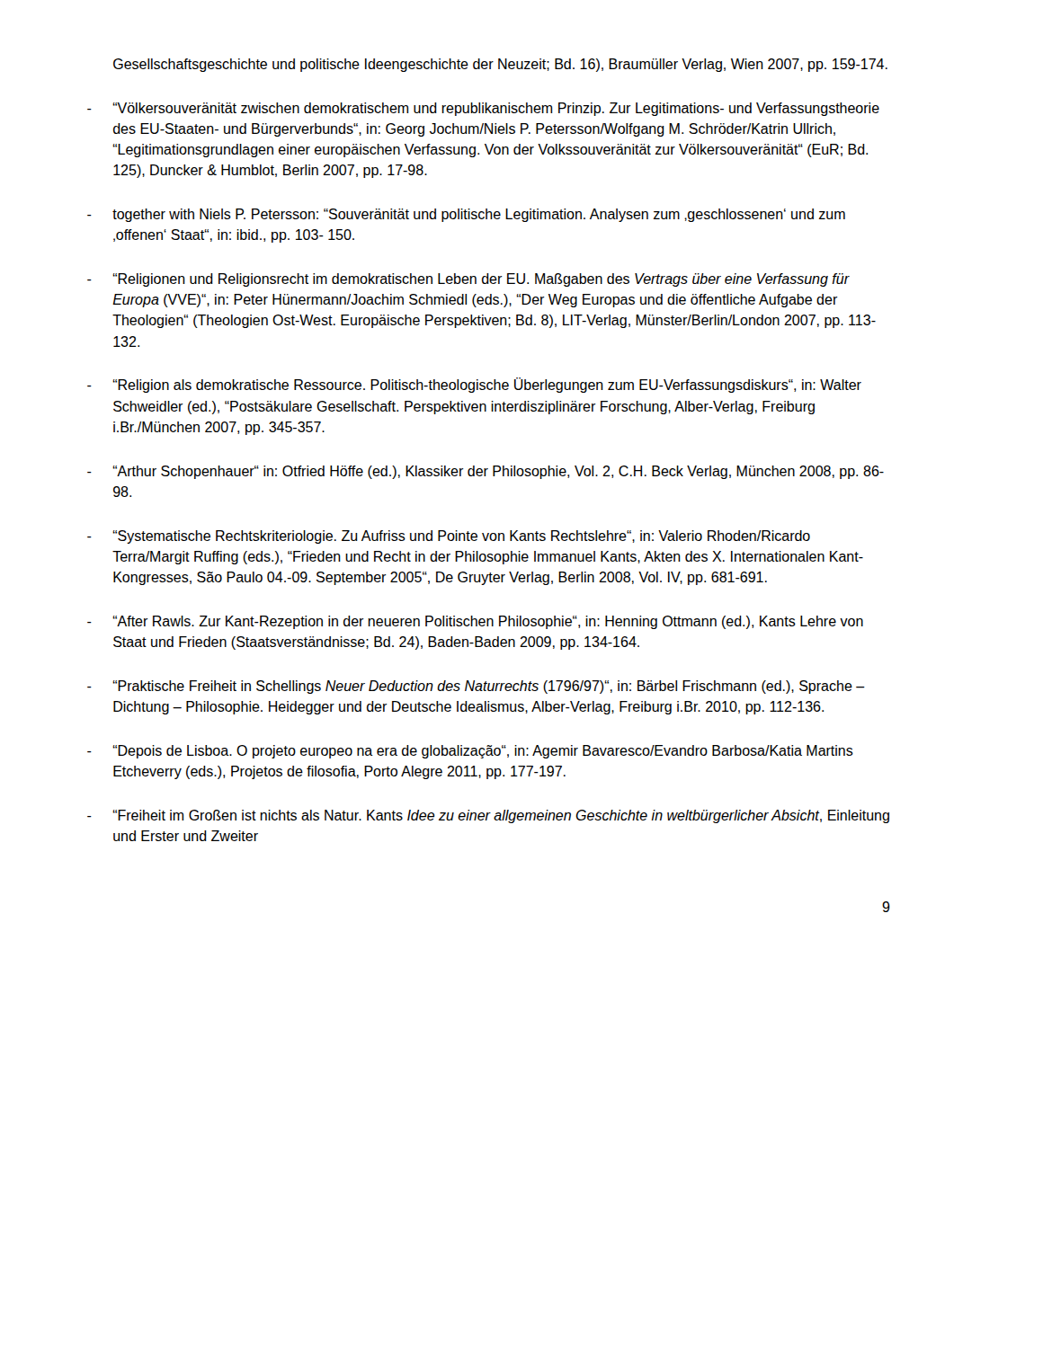Gesellschaftsgeschichte und politische Ideengeschichte der Neuzeit; Bd. 16), Braumüller Verlag, Wien 2007, pp. 159-174.
“Völkersouveränität zwischen demokratischem und republikanischem Prinzip. Zur Legitimations- und Verfassungstheorie des EU-Staaten- und Bürgerverbunds“, in: Georg Jochum/Niels P. Petersson/Wolfgang M. Schröder/Katrin Ullrich, “Legitimationsgrundlagen einer europäischen Verfassung. Von der Volkssouveränität zur Völkersouveränität“ (EuR; Bd. 125), Duncker & Humblot, Berlin 2007, pp. 17-98.
together with Niels P. Petersson: “Souveränität und politische Legitimation. Analysen zum ‚geschlossenen‘ und zum ‚offenen‘ Staat“, in: ibid., pp. 103- 150.
“Religionen und Religionsrecht im demokratischen Leben der EU. Maßgaben des Vertrags über eine Verfassung für Europa (VVE)“, in: Peter Hünermann/Joachim Schmiedl (eds.), “Der Weg Europas und die öffentliche Aufgabe der Theologien“ (Theologien Ost-West. Europäische Perspektiven; Bd. 8), LIT-Verlag, Münster/Berlin/London 2007, pp. 113-132.
“Religion als demokratische Ressource. Politisch-theologische Überlegungen zum EU-Verfassungsdiskurs“, in: Walter Schweidler (ed.), “Postsäkulare Gesellschaft. Perspektiven interdisziplinärer Forschung, Alber-Verlag, Freiburg i.Br./München 2007, pp. 345-357.
“Arthur Schopenhauer“ in: Otfried Höffe (ed.), Klassiker der Philosophie, Vol. 2, C.H. Beck Verlag, München 2008, pp. 86-98.
“Systematische Rechtskriteriologie. Zu Aufriss und Pointe von Kants Rechtslehre“, in: Valerio Rhoden/Ricardo Terra/Margit Ruffing (eds.), “Frieden und Recht in der Philosophie Immanuel Kants, Akten des X. Internationalen Kant-Kongresses, São Paulo 04.-09. September 2005“, De Gruyter Verlag, Berlin 2008, Vol. IV, pp. 681-691.
“After Rawls. Zur Kant-Rezeption in der neueren Politischen Philosophie“, in: Henning Ottmann (ed.), Kants Lehre von Staat und Frieden (Staatsverständnisse; Bd. 24), Baden-Baden 2009, pp. 134-164.
“Praktische Freiheit in Schellings Neuer Deduction des Naturrechts (1796/97)“, in: Bärbel Frischmann (ed.), Sprache – Dichtung – Philosophie. Heidegger und der Deutsche Idealismus, Alber-Verlag, Freiburg i.Br. 2010, pp. 112-136.
“Depois de Lisboa. O projeto europeo na era de globalização“, in: Agemir Bavaresco/Evandro Barbosa/Katia Martins Etcheverry (eds.), Projetos de filosofia, Porto Alegre 2011, pp. 177-197.
“Freiheit im Großen ist nichts als Natur. Kants Idee zu einer allgemeinen Geschichte in weltbürgerlicher Absicht, Einleitung und Erster und Zweiter
9